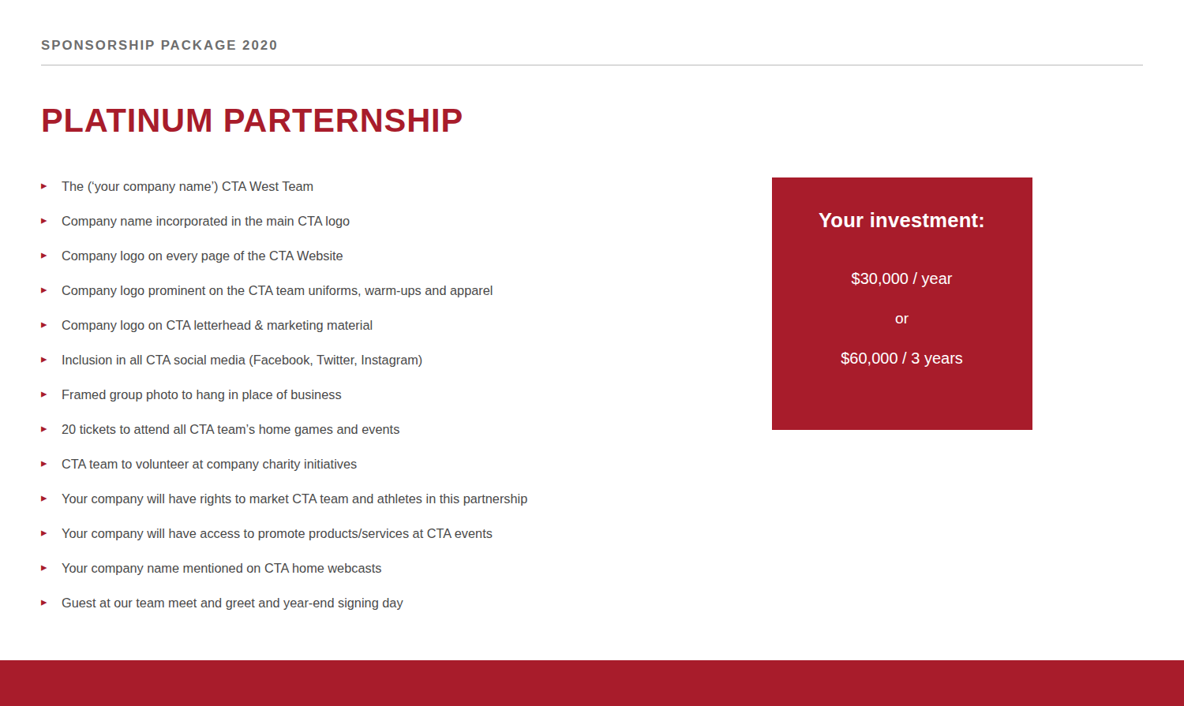Sponsorship Package 2020
Platinum Parternship
The (‘your company name’) CTA West Team
Company name incorporated in the main CTA logo
Company logo on every page of the CTA Website
Company logo prominent on the CTA team uniforms, warm-ups and apparel
Company logo on CTA letterhead & marketing material
Inclusion in all CTA social media (Facebook, Twitter, Instagram)
Framed group photo to hang in place of business
20 tickets to attend all CTA team’s home games and events
CTA team to volunteer at company charity initiatives
Your company will have rights to market CTA team and athletes in this partnership
Your company will have access to promote products/services at CTA events
Your company name mentioned on CTA home webcasts
Guest at our team meet and greet and year-end signing day
Your investment:
$30,000 / year
or
$60,000 / 3 years